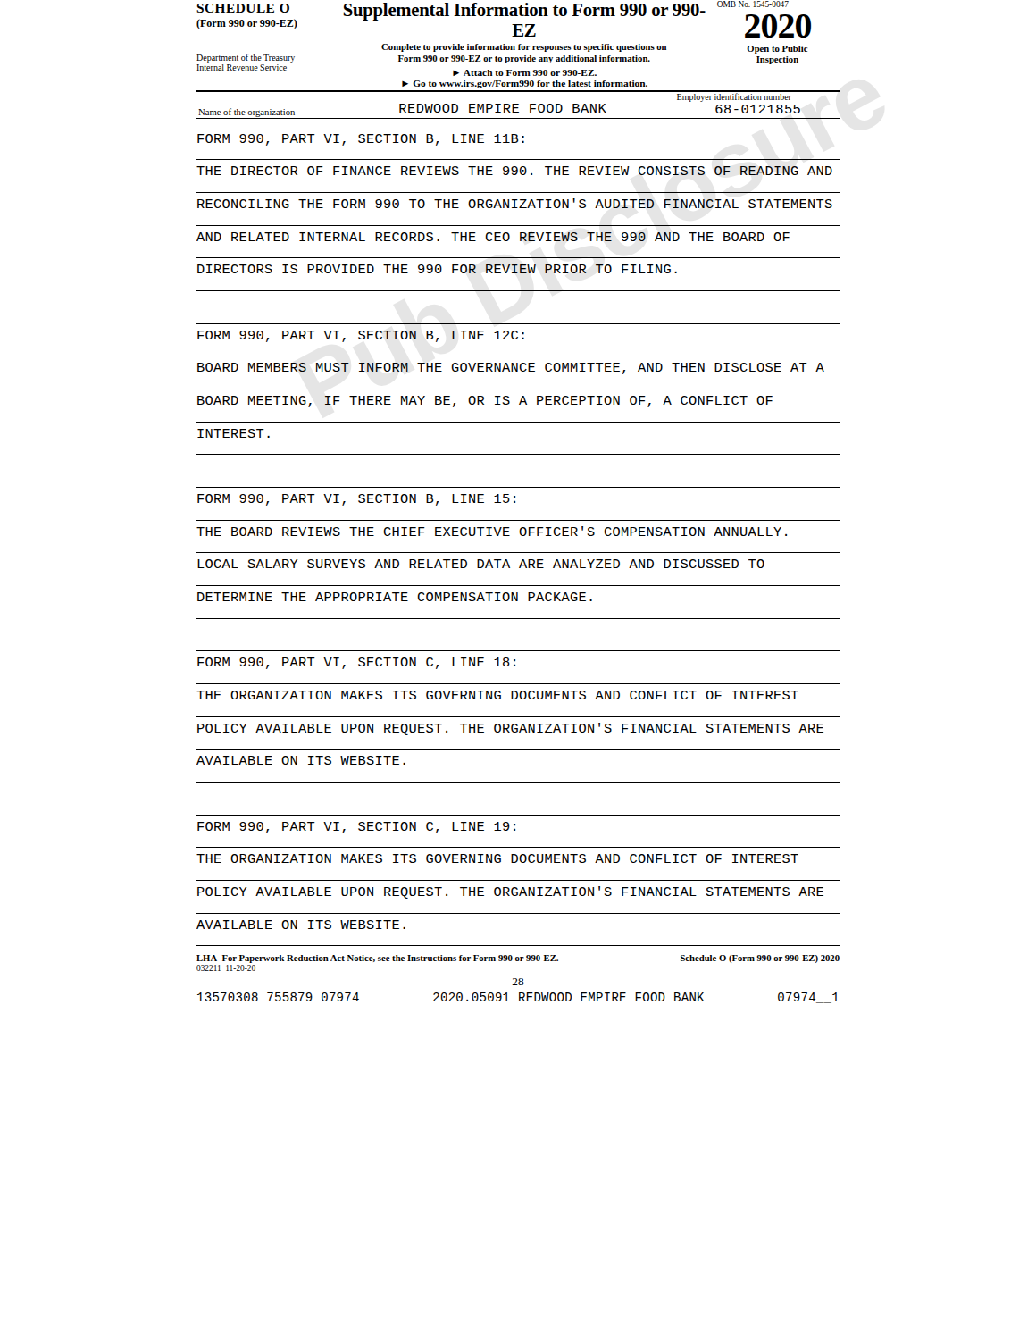Pub Disclosure
SCHEDULE O
(Form 990 or 990-EZ)
Department of the Treasury
Internal Revenue Service
Supplemental Information to Form 990 or 990-EZ
Complete to provide information for responses to specific questions on
Form 990 or 990-EZ or to provide any additional information.
► Attach to Form 990 or 990-EZ.
► Go to www.irs.gov/Form990 for the latest information.
OMB No. 1545-0047
2020
Open to Public
Inspection
Name of the organization
REDWOOD EMPIRE FOOD BANK
Employer identification number
68-0121855
FORM 990, PART VI, SECTION B, LINE 11B:
THE DIRECTOR OF FINANCE REVIEWS THE 990. THE REVIEW CONSISTS OF READING AND
RECONCILING THE FORM 990 TO THE ORGANIZATION'S AUDITED FINANCIAL STATEMENTS
AND RELATED INTERNAL RECORDS. THE CEO REVIEWS THE 990 AND THE BOARD OF
DIRECTORS IS PROVIDED THE 990 FOR REVIEW PRIOR TO FILING.
FORM 990, PART VI, SECTION B, LINE 12C:
BOARD MEMBERS MUST INFORM THE GOVERNANCE COMMITTEE, AND THEN DISCLOSE AT A
BOARD MEETING, IF THERE MAY BE, OR IS A PERCEPTION OF, A CONFLICT OF
INTEREST.
FORM 990, PART VI, SECTION B, LINE 15:
THE BOARD REVIEWS THE CHIEF EXECUTIVE OFFICER'S COMPENSATION ANNUALLY.
LOCAL SALARY SURVEYS AND RELATED DATA ARE ANALYZED AND DISCUSSED TO
DETERMINE THE APPROPRIATE COMPENSATION PACKAGE.
FORM 990, PART VI, SECTION C, LINE 18:
THE ORGANIZATION MAKES ITS GOVERNING DOCUMENTS AND CONFLICT OF INTEREST
POLICY AVAILABLE UPON REQUEST. THE ORGANIZATION'S FINANCIAL STATEMENTS ARE
AVAILABLE ON ITS WEBSITE.
FORM 990, PART VI, SECTION C, LINE 19:
THE ORGANIZATION MAKES ITS GOVERNING DOCUMENTS AND CONFLICT OF INTEREST
POLICY AVAILABLE UPON REQUEST. THE ORGANIZATION'S FINANCIAL STATEMENTS ARE
AVAILABLE ON ITS WEBSITE.
LHA For Paperwork Reduction Act Notice, see the Instructions for Form 990 or 990-EZ.
Schedule O (Form 990 or 990-EZ) 2020
032211 11-20-20
28
13570308 755879 07974 2020.05091 REDWOOD EMPIRE FOOD BANK 07974__1